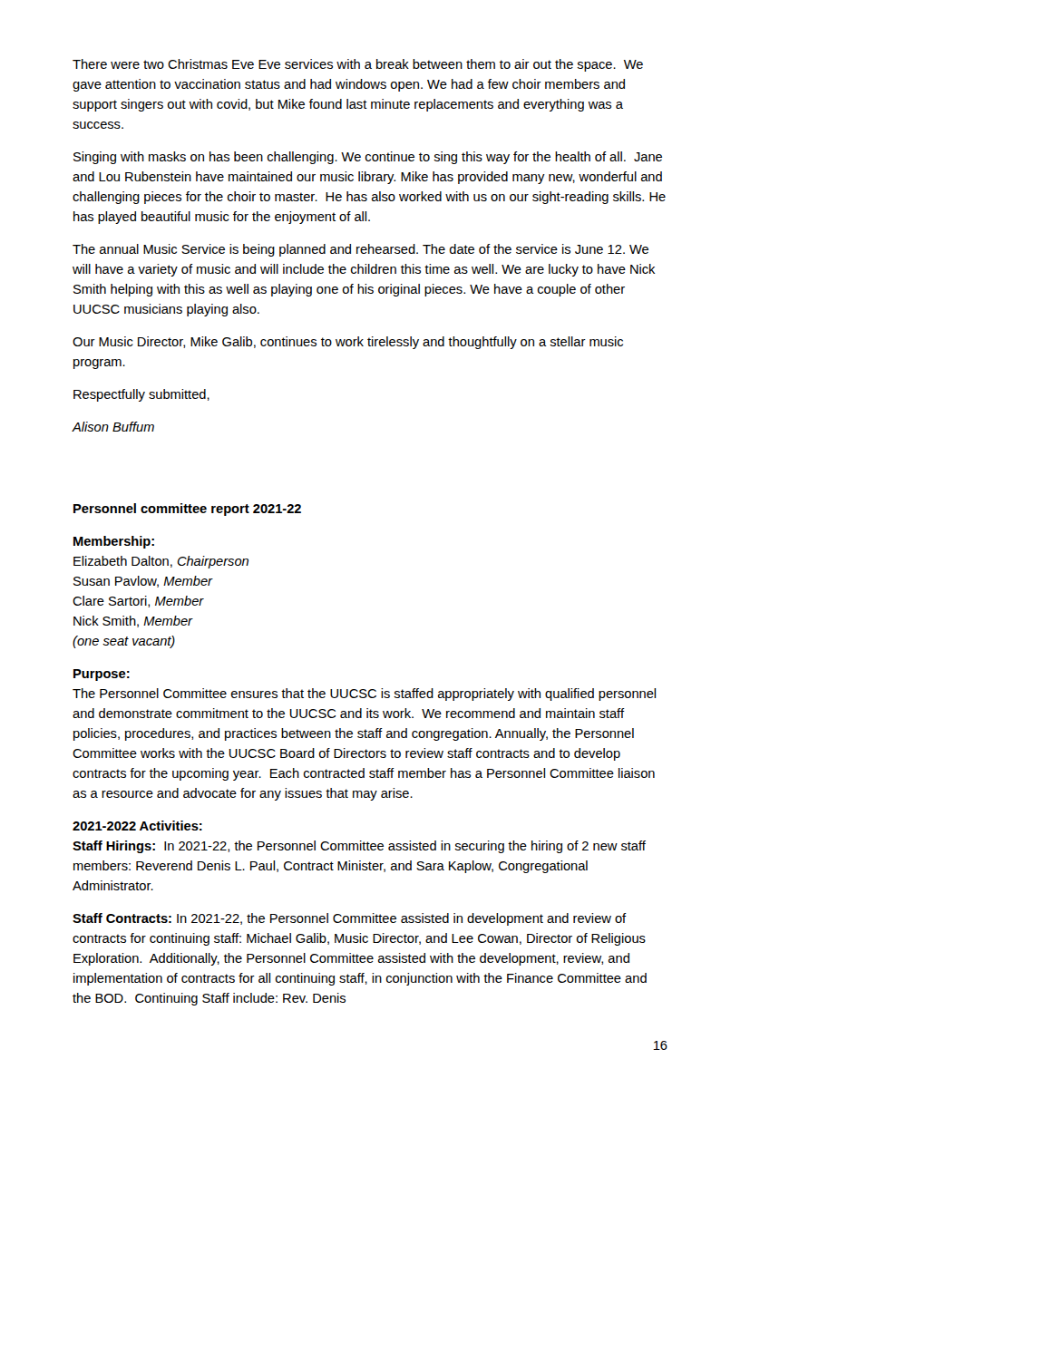There were two Christmas Eve Eve services with a break between them to air out the space. We gave attention to vaccination status and had windows open. We had a few choir members and support singers out with covid, but Mike found last minute replacements and everything was a success.
Singing with masks on has been challenging. We continue to sing this way for the health of all. Jane and Lou Rubenstein have maintained our music library. Mike has provided many new, wonderful and challenging pieces for the choir to master. He has also worked with us on our sight-reading skills. He has played beautiful music for the enjoyment of all.
The annual Music Service is being planned and rehearsed. The date of the service is June 12. We will have a variety of music and will include the children this time as well. We are lucky to have Nick Smith helping with this as well as playing one of his original pieces. We have a couple of other UUCSC musicians playing also.
Our Music Director, Mike Galib, continues to work tirelessly and thoughtfully on a stellar music program.
Respectfully submitted,
Alison Buffum
Personnel committee report 2021-22
Membership:
Elizabeth Dalton, Chairperson
Susan Pavlow, Member
Clare Sartori, Member
Nick Smith, Member
(one seat vacant)
Purpose:
The Personnel Committee ensures that the UUCSC is staffed appropriately with qualified personnel and demonstrate commitment to the UUCSC and its work. We recommend and maintain staff policies, procedures, and practices between the staff and congregation. Annually, the Personnel Committee works with the UUCSC Board of Directors to review staff contracts and to develop contracts for the upcoming year. Each contracted staff member has a Personnel Committee liaison as a resource and advocate for any issues that may arise.
2021-2022 Activities:
Staff Hirings: In 2021-22, the Personnel Committee assisted in securing the hiring of 2 new staff members: Reverend Denis L. Paul, Contract Minister, and Sara Kaplow, Congregational Administrator.
Staff Contracts: In 2021-22, the Personnel Committee assisted in development and review of contracts for continuing staff: Michael Galib, Music Director, and Lee Cowan, Director of Religious Exploration. Additionally, the Personnel Committee assisted with the development, review, and implementation of contracts for all continuing staff, in conjunction with the Finance Committee and the BOD. Continuing Staff include: Rev. Denis
16